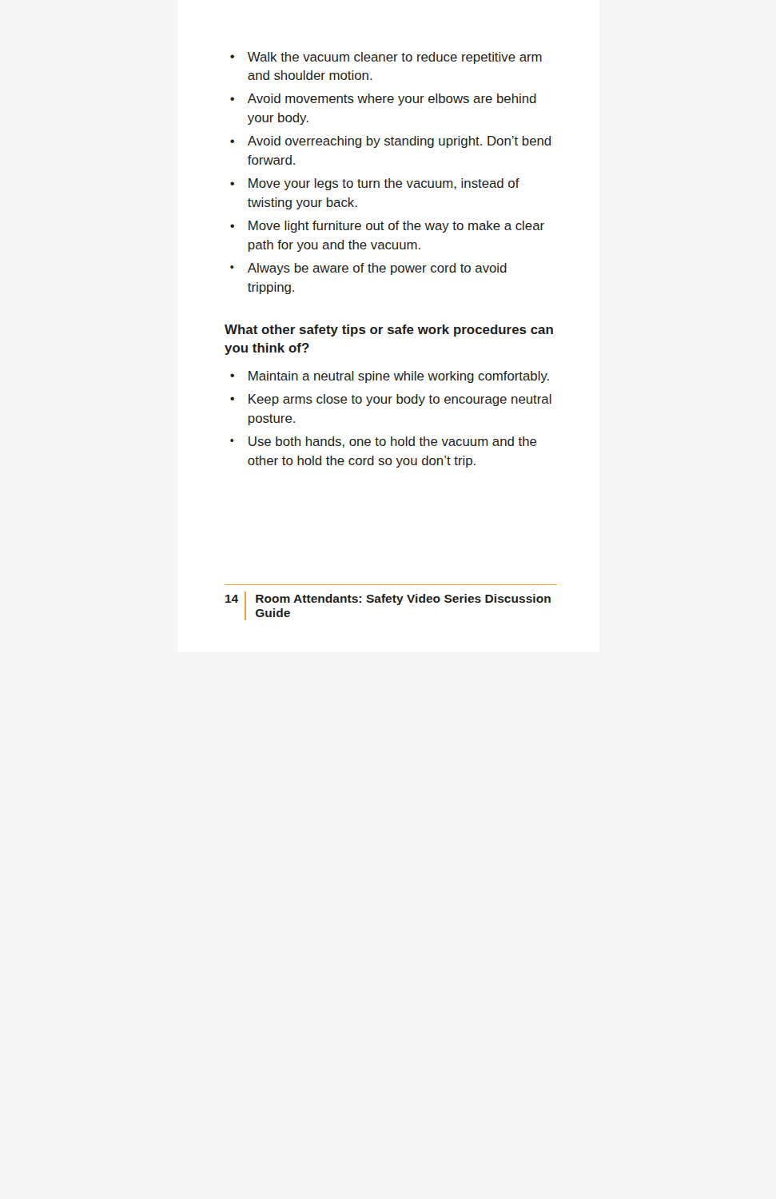Walk the vacuum cleaner to reduce repetitive arm and shoulder motion.
Avoid movements where your elbows are behind your body.
Avoid overreaching by standing upright. Don’t bend forward.
Move your legs to turn the vacuum, instead of twisting your back.
Move light furniture out of the way to make a clear path for you and the vacuum.
Always be aware of the power cord to avoid tripping.
What other safety tips or safe work procedures can you think of?
Maintain a neutral spine while working comfortably.
Keep arms close to your body to encourage neutral posture.
Use both hands, one to hold the vacuum and the other to hold the cord so you don’t trip.
14 Room Attendants: Safety Video Series Discussion Guide